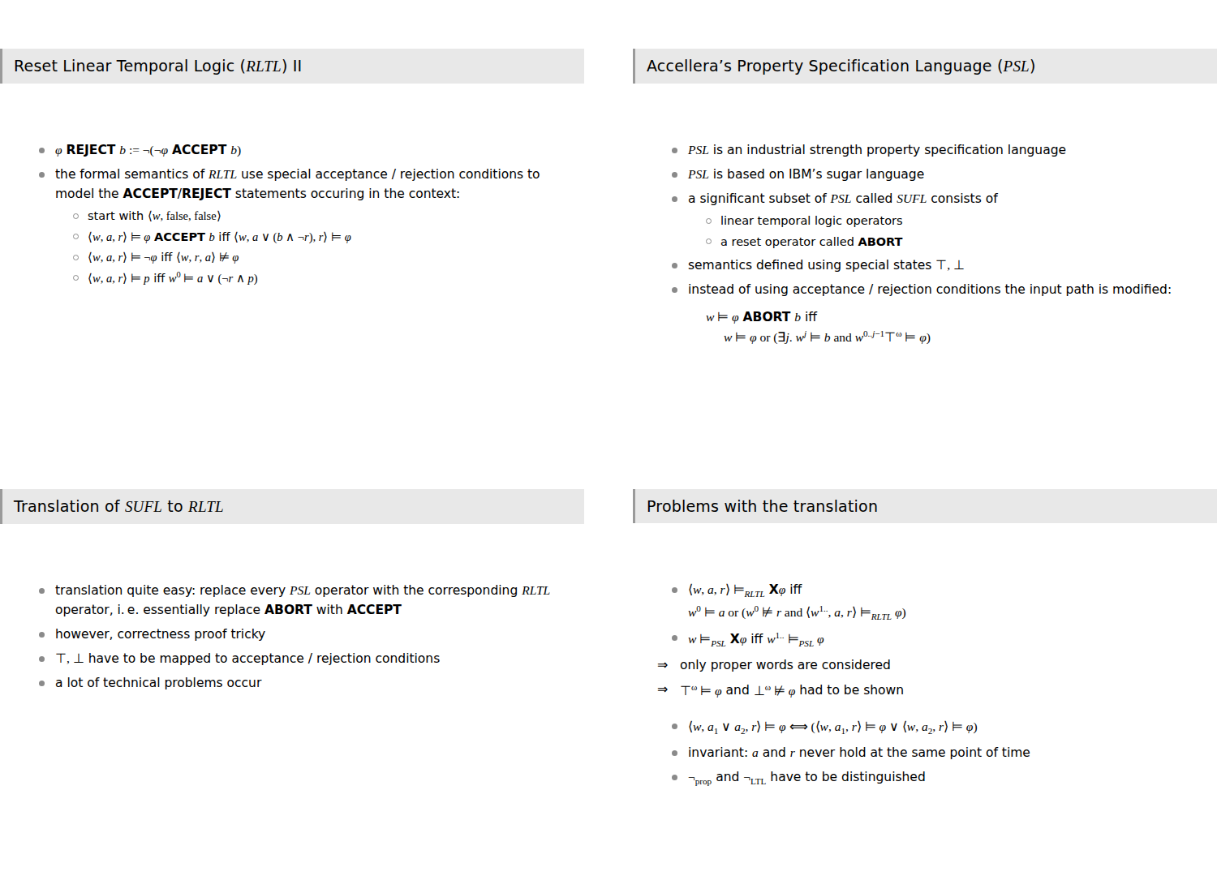Reset Linear Temporal Logic (RLTL) II
φ REJECT b := ¬(¬φ ACCEPT b)
the formal semantics of RLTL use special acceptance / rejection conditions to model the ACCEPT/REJECT statements occuring in the context:
start with ⟨w, false, false⟩
⟨w, a, r⟩ ⊨ φ ACCEPT b iff ⟨w, a ∨ (b ∧ ¬r), r⟩ ⊨ φ
⟨w, a, r⟩ ⊨ ¬φ iff ⟨w, r, a⟩ ⊭ φ
⟨w, a, r⟩ ⊨ p iff w0 ⊨ a ∨ (¬r ∧ p)
Accellera’s Property Specification Language (PSL)
PSL is an industrial strength property specification language
PSL is based on IBM’s sugar language
a significant subset of PSL called SUFL consists of
linear temporal logic operators
a reset operator called ABORT
semantics defined using special states ⊤, ⊥
instead of using acceptance / rejection conditions the input path is modified:
w ⊨ φ ABORT b iff
w ⊨ φ or (∃j. wj ⊨ b and w0..j−1⊤ω ⊨ φ)
Translation of SUFL to RLTL
translation quite easy: replace every PSL operator with the corresponding RLTL operator, i. e. essentially replace ABORT with ACCEPT
however, correctness proof tricky
⊤, ⊥ have to be mapped to acceptance / rejection conditions
a lot of technical problems occur
Problems with the translation
⟨w, a, r⟩ ⊨RLTL Xφ iff
w0 ⊨ a or (w0 ⊭ r and ⟨w1.., a, r⟩ ⊨RLTL φ)
w ⊨PSL Xφ iff w1.. ⊨PSL φ
⇒ only proper words are considered
⇒ ⊤ω ⊨ φ and ⊥ω ⊭ φ had to be shown
⟨w, a1 ∨ a2, r⟩ ⊨ φ ⟺ (⟨w, a1, r⟩ ⊨ φ ∨ ⟨w, a2, r⟩ ⊨ φ)
invariant: a and r never hold at the same point of time
¬prop and ¬LTL have to be distinguished